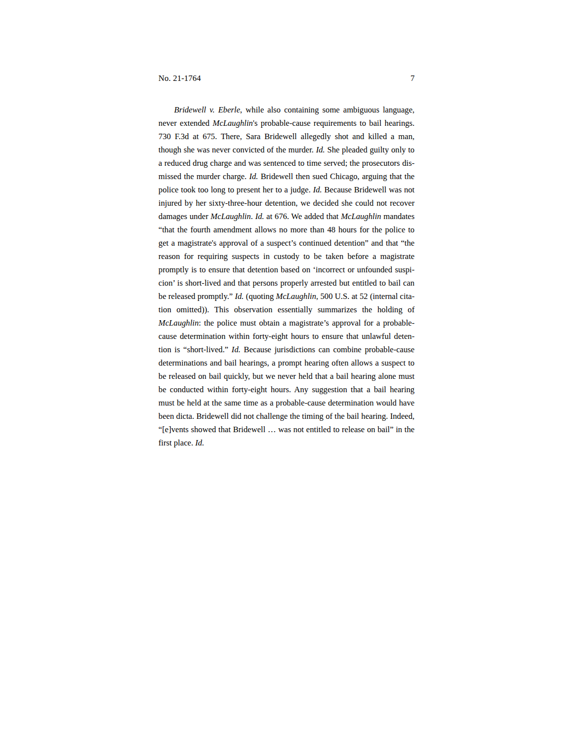No. 21-1764 7
Bridewell v. Eberle, while also containing some ambiguous language, never extended McLaughlin's probable-cause requirements to bail hearings. 730 F.3d at 675. There, Sara Bridewell allegedly shot and killed a man, though she was never convicted of the murder. Id. She pleaded guilty only to a reduced drug charge and was sentenced to time served; the prosecutors dismissed the murder charge. Id. Bridewell then sued Chicago, arguing that the police took too long to present her to a judge. Id. Because Bridewell was not injured by her sixty-three-hour detention, we decided she could not recover damages under McLaughlin. Id. at 676. We added that McLaughlin mandates “that the fourth amendment allows no more than 48 hours for the police to get a magistrate's approval of a suspect’s continued detention” and that “the reason for requiring suspects in custody to be taken before a magistrate promptly is to ensure that detention based on ‘incorrect or unfounded suspicion’ is short-lived and that persons properly arrested but entitled to bail can be released promptly.” Id. (quoting McLaughlin, 500 U.S. at 52 (internal citation omitted)). This observation essentially summarizes the holding of McLaughlin: the police must obtain a magistrate’s approval for a probable-cause determination within forty-eight hours to ensure that unlawful detention is “short-lived.” Id. Because jurisdictions can combine probable-cause determinations and bail hearings, a prompt hearing often allows a suspect to be released on bail quickly, but we never held that a bail hearing alone must be conducted within forty-eight hours. Any suggestion that a bail hearing must be held at the same time as a probable-cause determination would have been dicta. Bridewell did not challenge the timing of the bail hearing. Indeed, “[e]vents showed that Bridewell … was not entitled to release on bail” in the first place. Id.